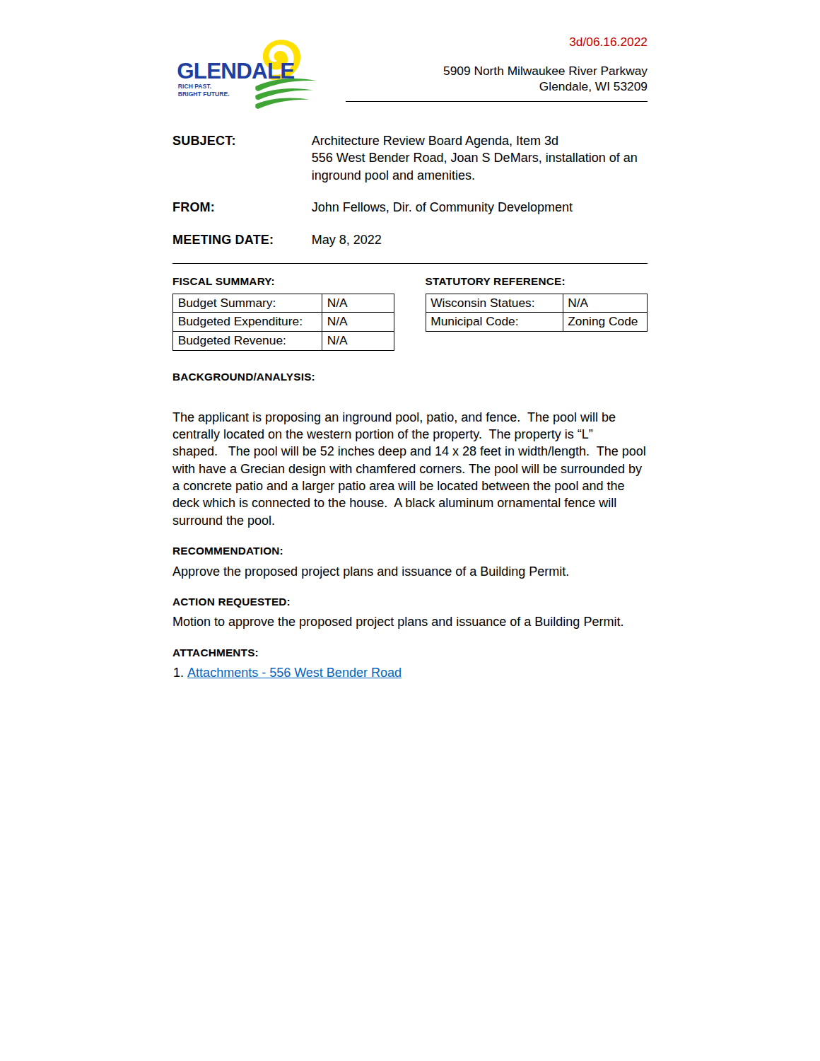GLENDALE RICH PAST. BRIGHT FUTURE.
3d/06.16.2022
5909 North Milwaukee River Parkway
Glendale, WI 53209
SUBJECT:
Architecture Review Board Agenda, Item 3d
556 West Bender Road, Joan S DeMars, installation of an inground pool and amenities.
FROM:
John Fellows, Dir. of Community Development
MEETING DATE:
May 8, 2022
FISCAL SUMMARY:
| Budget Summary: | N/A |
| Budgeted Expenditure: | N/A |
| Budgeted Revenue: | N/A |
STATUTORY REFERENCE:
| Wisconsin Statues: | N/A |
| Municipal Code: | Zoning Code |
BACKGROUND/ANALYSIS:
The applicant is proposing an inground pool, patio, and fence. The pool will be centrally located on the western portion of the property. The property is “L” shaped. The pool will be 52 inches deep and 14 x 28 feet in width/length. The pool with have a Grecian design with chamfered corners. The pool will be surrounded by a concrete patio and a larger patio area will be located between the pool and the deck which is connected to the house. A black aluminum ornamental fence will surround the pool.
RECOMMENDATION:
Approve the proposed project plans and issuance of a Building Permit.
ACTION REQUESTED:
Motion to approve the proposed project plans and issuance of a Building Permit.
ATTACHMENTS:
Attachments - 556 West Bender Road